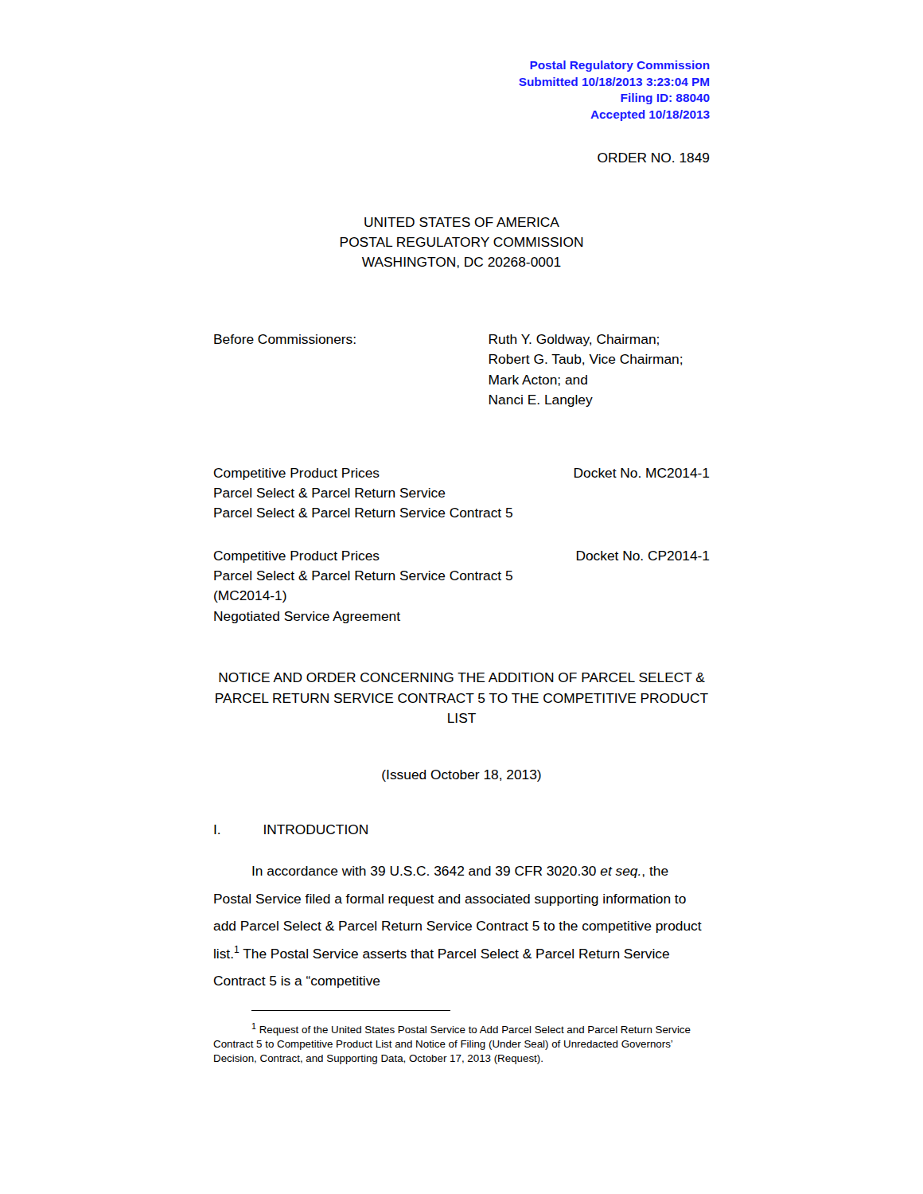Postal Regulatory Commission
Submitted 10/18/2013 3:23:04 PM
Filing ID: 88040
Accepted 10/18/2013
ORDER NO. 1849
UNITED STATES OF AMERICA
POSTAL REGULATORY COMMISSION
WASHINGTON, DC 20268-0001
Before Commissioners:
Ruth Y. Goldway, Chairman;
Robert G. Taub, Vice Chairman;
Mark Acton; and
Nanci E. Langley
Competitive Product Prices
Docket No. MC2014-1
Parcel Select & Parcel Return Service
Parcel Select & Parcel Return Service Contract 5
Competitive Product Prices
Docket No. CP2014-1
Parcel Select & Parcel Return Service Contract 5
(MC2014-1)
Negotiated Service Agreement
NOTICE AND ORDER CONCERNING THE ADDITION OF PARCEL SELECT &
PARCEL RETURN SERVICE CONTRACT 5 TO THE COMPETITIVE PRODUCT LIST
(Issued October 18, 2013)
I. INTRODUCTION
In accordance with 39 U.S.C. 3642 and 39 CFR 3020.30 et seq., the Postal Service filed a formal request and associated supporting information to add Parcel Select & Parcel Return Service Contract 5 to the competitive product list.1 The Postal Service asserts that Parcel Select & Parcel Return Service Contract 5 is a “competitive
1 Request of the United States Postal Service to Add Parcel Select and Parcel Return Service Contract 5 to Competitive Product List and Notice of Filing (Under Seal) of Unredacted Governors’ Decision, Contract, and Supporting Data, October 17, 2013 (Request).